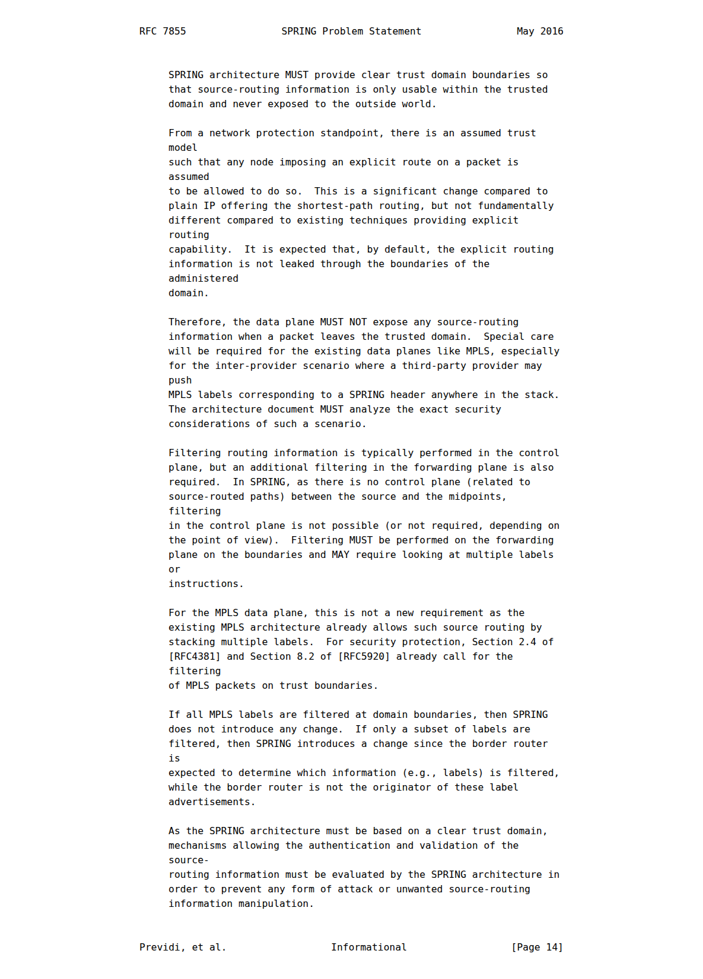RFC 7855 SPRING Problem Statement May 2016
SPRING architecture MUST provide clear trust domain boundaries so that source-routing information is only usable within the trusted domain and never exposed to the outside world.
From a network protection standpoint, there is an assumed trust model such that any node imposing an explicit route on a packet is assumed to be allowed to do so. This is a significant change compared to plain IP offering the shortest-path routing, but not fundamentally different compared to existing techniques providing explicit routing capability. It is expected that, by default, the explicit routing information is not leaked through the boundaries of the administered domain.
Therefore, the data plane MUST NOT expose any source-routing information when a packet leaves the trusted domain. Special care will be required for the existing data planes like MPLS, especially for the inter-provider scenario where a third-party provider may push MPLS labels corresponding to a SPRING header anywhere in the stack. The architecture document MUST analyze the exact security considerations of such a scenario.
Filtering routing information is typically performed in the control plane, but an additional filtering in the forwarding plane is also required. In SPRING, as there is no control plane (related to source-routed paths) between the source and the midpoints, filtering in the control plane is not possible (or not required, depending on the point of view). Filtering MUST be performed on the forwarding plane on the boundaries and MAY require looking at multiple labels or instructions.
For the MPLS data plane, this is not a new requirement as the existing MPLS architecture already allows such source routing by stacking multiple labels. For security protection, Section 2.4 of [RFC4381] and Section 8.2 of [RFC5920] already call for the filtering of MPLS packets on trust boundaries.
If all MPLS labels are filtered at domain boundaries, then SPRING does not introduce any change. If only a subset of labels are filtered, then SPRING introduces a change since the border router is expected to determine which information (e.g., labels) is filtered, while the border router is not the originator of these label advertisements.
As the SPRING architecture must be based on a clear trust domain, mechanisms allowing the authentication and validation of the source- routing information must be evaluated by the SPRING architecture in order to prevent any form of attack or unwanted source-routing information manipulation.
Previdi, et al. Informational [Page 14]